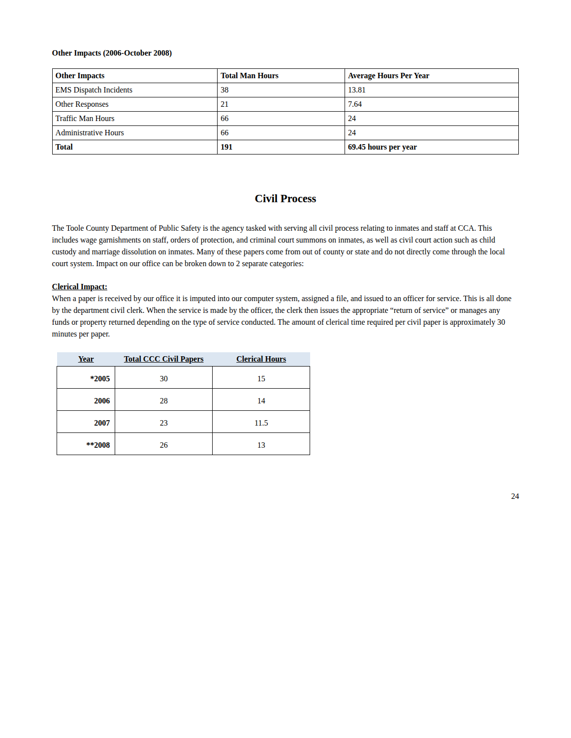Other Impacts (2006-October 2008)
| Other Impacts | Total Man Hours | Average Hours Per Year |
| --- | --- | --- |
| EMS Dispatch Incidents | 38 | 13.81 |
| Other Responses | 21 | 7.64 |
| Traffic Man Hours | 66 | 24 |
| Administrative Hours | 66 | 24 |
| Total | 191 | 69.45 hours per year |
Civil Process
The Toole County Department of Public Safety is the agency tasked with serving all civil process relating to inmates and staff at CCA. This includes wage garnishments on staff, orders of protection, and criminal court summons on inmates, as well as civil court action such as child custody and marriage dissolution on inmates. Many of these papers come from out of county or state and do not directly come through the local court system. Impact on our office can be broken down to 2 separate categories:
Clerical Impact:
When a paper is received by our office it is imputed into our computer system, assigned a file, and issued to an officer for service. This is all done by the department civil clerk. When the service is made by the officer, the clerk then issues the appropriate “return of service” or manages any funds or property returned depending on the type of service conducted. The amount of clerical time required per civil paper is approximately 30 minutes per paper.
| Year | Total CCC Civil Papers | Clerical Hours |
| --- | --- | --- |
| *2005 | 30 | 15 |
| 2006 | 28 | 14 |
| 2007 | 23 | 11.5 |
| **2008 | 26 | 13 |
24